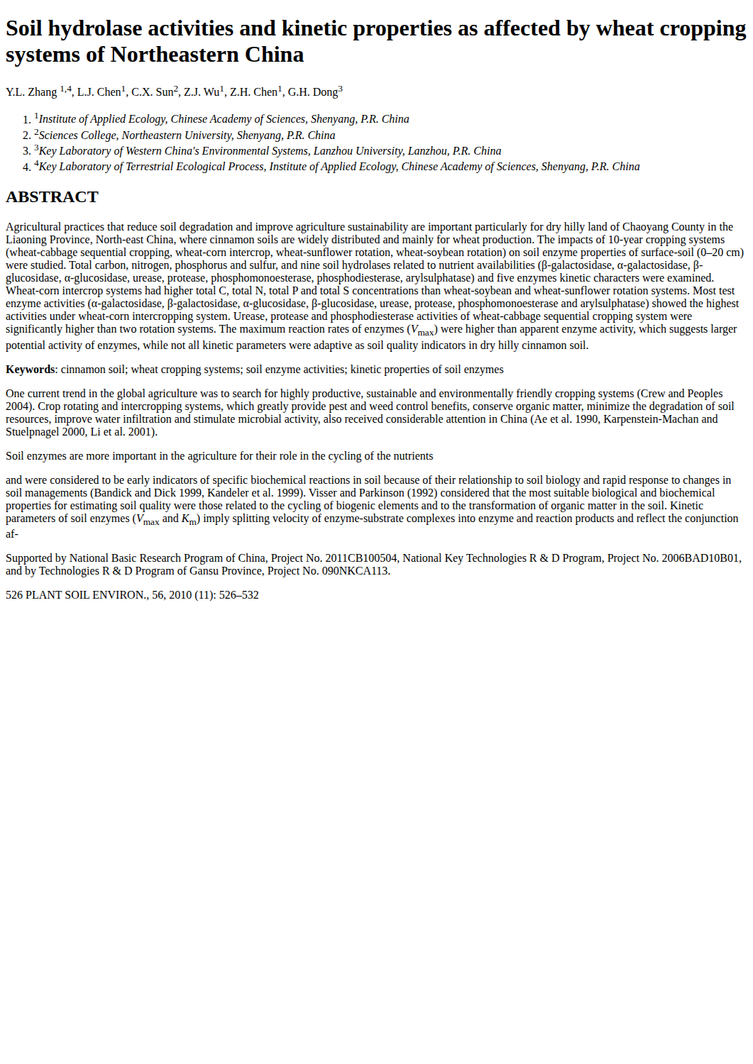Soil hydrolase activities and kinetic properties as affected by wheat cropping systems of Northeastern China
Y.L. Zhang 1,4, L.J. Chen1, C.X. Sun2, Z.J. Wu1, Z.H. Chen1, G.H. Dong3
1Institute of Applied Ecology, Chinese Academy of Sciences, Shenyang, P.R. China
2Sciences College, Northeastern University, Shenyang, P.R. China
3Key Laboratory of Western China's Environmental Systems, Lanzhou University, Lanzhou, P.R. China
4Key Laboratory of Terrestrial Ecological Process, Institute of Applied Ecology, Chinese Academy of Sciences, Shenyang, P.R. China
ABSTRACT
Agricultural practices that reduce soil degradation and improve agriculture sustainability are important particularly for dry hilly land of Chaoyang County in the Liaoning Province, North-east China, where cinnamon soils are widely distributed and mainly for wheat production. The impacts of 10-year cropping systems (wheat-cabbage sequential cropping, wheat-corn intercrop, wheat-sunflower rotation, wheat-soybean rotation) on soil enzyme properties of surface-soil (0–20 cm) were studied. Total carbon, nitrogen, phosphorus and sulfur, and nine soil hydrolases related to nutrient availabilities (β-galactosidase, α-galactosidase, β-glucosidase, α-glucosidase, urease, protease, phosphomonoesterase, phosphodiesterase, arylsulphatase) and five enzymes kinetic characters were examined. Wheat-corn intercrop systems had higher total C, total N, total P and total S concentrations than wheat-soybean and wheat-sunflower rotation systems. Most test enzyme activities (α-galactosidase, β-galactosidase, α-glucosidase, β-glucosidase, urease, protease, phosphomonoesterase and arylsulphatase) showed the highest activities under wheat-corn intercropping system. Urease, protease and phosphodiesterase activities of wheat-cabbage sequential cropping system were significantly higher than two rotation systems. The maximum reaction rates of enzymes (Vmax) were higher than apparent enzyme activity, which suggests larger potential activity of enzymes, while not all kinetic parameters were adaptive as soil quality indicators in dry hilly cinnamon soil.
Keywords: cinnamon soil; wheat cropping systems; soil enzyme activities; kinetic properties of soil enzymes
One current trend in the global agriculture was to search for highly productive, sustainable and environmentally friendly cropping systems (Crew and Peoples 2004). Crop rotating and intercropping systems, which greatly provide pest and weed control benefits, conserve organic matter, minimize the degradation of soil resources, improve water infiltration and stimulate microbial activity, also received considerable attention in China (Ae et al. 1990, Karpenstein-Machan and Stuelpnagel 2000, Li et al. 2001).
Soil enzymes are more important in the agriculture for their role in the cycling of the nutrients
and were considered to be early indicators of specific biochemical reactions in soil because of their relationship to soil biology and rapid response to changes in soil managements (Bandick and Dick 1999, Kandeler et al. 1999). Visser and Parkinson (1992) considered that the most suitable biological and biochemical properties for estimating soil quality were those related to the cycling of biogenic elements and to the transformation of organic matter in the soil. Kinetic parameters of soil enzymes (Vmax and Km) imply splitting velocity of enzyme-substrate complexes into enzyme and reaction products and reflect the conjunction af-
Supported by National Basic Research Program of China, Project No. 2011CB100504, National Key Technologies R & D Program, Project No. 2006BAD10B01, and by Technologies R & D Program of Gansu Province, Project No. 090NKCA113.
526 PLANT SOIL ENVIRON., 56, 2010 (11): 526–532